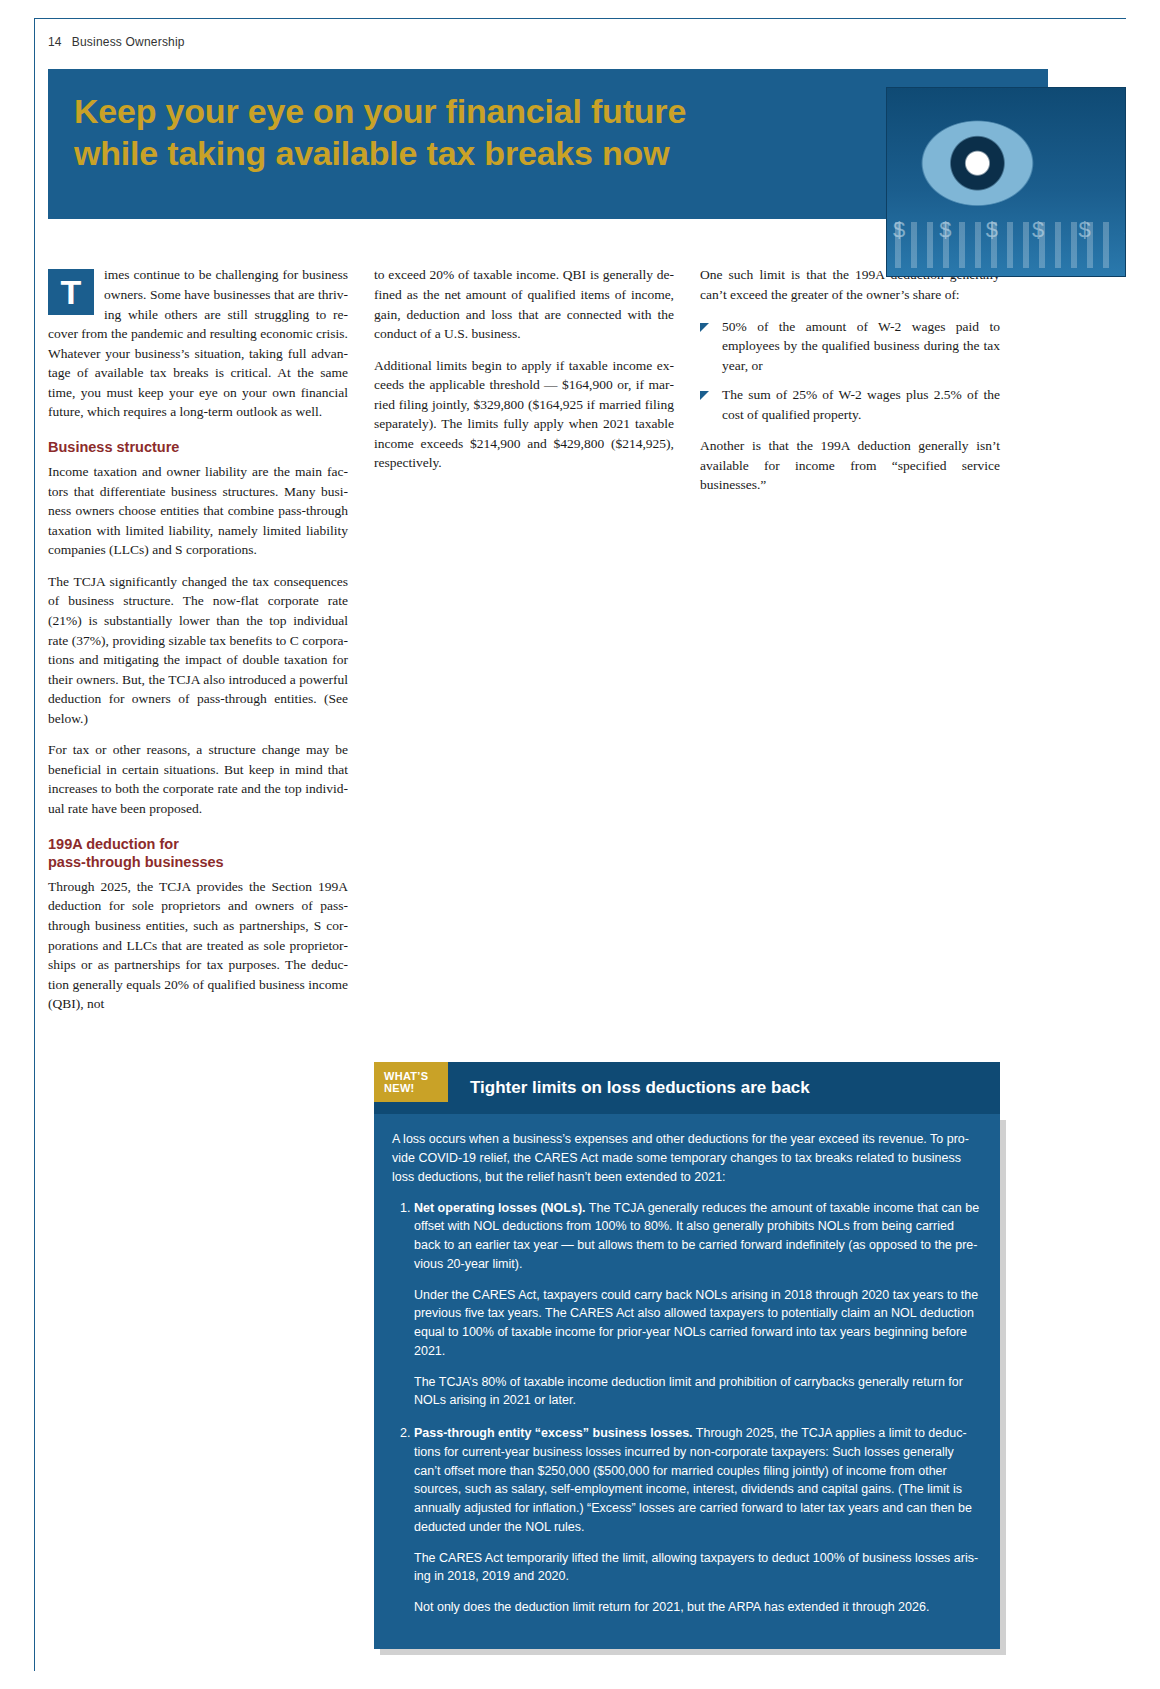14 Business Ownership
Keep your eye on your financial future
while taking available tax breaks now
$ $ $ $ $ $ $ $
Times continue to be challenging for business owners. Some have businesses that are thriving while others are still struggling to recover from the pandemic and resulting economic crisis. Whatever your business’s situation, taking full advantage of available tax breaks is critical. At the same time, you must keep your eye on your own financial future, which requires a long-term outlook as well.
Business structure
Income taxation and owner liability are the main factors that differentiate business structures. Many business owners choose entities that combine pass-through taxation with limited liability, namely limited liability companies (LLCs) and S corporations.
The TCJA significantly changed the tax consequences of business structure. The now-flat corporate rate (21%) is substantially lower than the top individual rate (37%), providing sizable tax benefits to C corporations and mitigating the impact of double taxation for their owners. But, the TCJA also introduced a powerful deduction for owners of pass-through entities. (See below.)
For tax or other reasons, a structure change may be beneficial in certain situations. But keep in mind that increases to both the corporate rate and the top individual rate have been proposed.
199A deduction for
pass-through businesses
Through 2025, the TCJA provides the Section 199A deduction for sole proprietors and owners of pass-through business entities, such as partnerships, S corporations and LLCs that are treated as sole proprietorships or as partnerships for tax purposes. The deduction generally equals 20% of qualified business income (QBI), not
to exceed 20% of taxable income. QBI is generally defined as the net amount of qualified items of income, gain, deduction and loss that are connected with the conduct of a U.S. business.
Additional limits begin to apply if taxable income exceeds the applicable threshold — $164,900 or, if married filing jointly, $329,800 ($164,925 if married filing separately). The limits fully apply when 2021 taxable income exceeds $214,900 and $429,800 ($214,925), respectively.
One such limit is that the 199A deduction generally can’t exceed the greater of the owner’s share of:
50% of the amount of W-2 wages paid to employees by the qualified business during the tax year, or
The sum of 25% of W-2 wages plus 2.5% of the cost of qualified property.
Another is that the 199A deduction generally isn’t available for income from “specified service businesses.”
WHAT’S
NEW!
Tighter limits on loss deductions are back
A loss occurs when a business’s expenses and other deductions for the year exceed its revenue. To provide COVID-19 relief, the CARES Act made some temporary changes to tax breaks related to business loss deductions, but the relief hasn’t been extended to 2021:
Net operating losses (NOLs). The TCJA generally reduces the amount of taxable income that can be offset with NOL deductions from 100% to 80%. It also generally prohibits NOLs from being carried back to an earlier tax year — but allows them to be carried forward indefinitely (as opposed to the previous 20-year limit).
Under the CARES Act, taxpayers could carry back NOLs arising in 2018 through 2020 tax years to the previous five tax years. The CARES Act also allowed taxpayers to potentially claim an NOL deduction equal to 100% of taxable income for prior-year NOLs carried forward into tax years beginning before 2021.
The TCJA’s 80% of taxable income deduction limit and prohibition of carrybacks generally return for NOLs arising in 2021 or later.
Pass-through entity “excess” business losses. Through 2025, the TCJA applies a limit to deductions for current-year business losses incurred by non-corporate taxpayers: Such losses generally can’t offset more than $250,000 ($500,000 for married couples filing jointly) of income from other sources, such as salary, self-employment income, interest, dividends and capital gains. (The limit is annually adjusted for inflation.) “Excess” losses are carried forward to later tax years and can then be deducted under the NOL rules.
The CARES Act temporarily lifted the limit, allowing taxpayers to deduct 100% of business losses arising in 2018, 2019 and 2020.
Not only does the deduction limit return for 2021, but the ARPA has extended it through 2026.